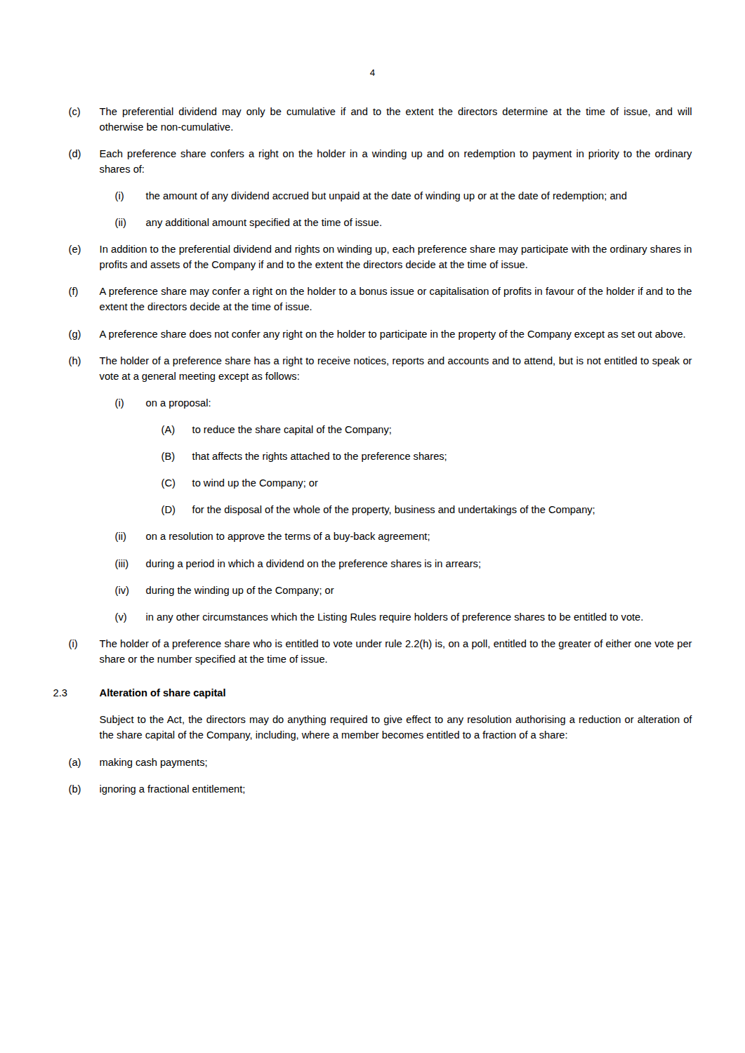4
(c)
The preferential dividend may only be cumulative if and to the extent the directors determine at the time of issue, and will otherwise be non-cumulative.
(d)
Each preference share confers a right on the holder in a winding up and on redemption to payment in priority to the ordinary shares of:
(i)
the amount of any dividend accrued but unpaid at the date of winding up or at the date of redemption; and
(ii)
any additional amount specified at the time of issue.
(e)
In addition to the preferential dividend and rights on winding up, each preference share may participate with the ordinary shares in profits and assets of the Company if and to the extent the directors decide at the time of issue.
(f)
A preference share may confer a right on the holder to a bonus issue or capitalisation of profits in favour of the holder if and to the extent the directors decide at the time of issue.
(g)
A preference share does not confer any right on the holder to participate in the property of the Company except as set out above.
(h)
The holder of a preference share has a right to receive notices, reports and accounts and to attend, but is not entitled to speak or vote at a general meeting except as follows:
(i)
on a proposal:
(A)
to reduce the share capital of the Company;
(B)
that affects the rights attached to the preference shares;
(C)
to wind up the Company; or
(D)
for the disposal of the whole of the property, business and undertakings of the Company;
(ii)
on a resolution to approve the terms of a buy-back agreement;
(iii)
during a period in which a dividend on the preference shares is in arrears;
(iv)
during the winding up of the Company; or
(v)
in any other circumstances which the Listing Rules require holders of preference shares to be entitled to vote.
(i)
The holder of a preference share who is entitled to vote under rule 2.2(h) is, on a poll, entitled to the greater of either one vote per share or the number specified at the time of issue.
2.3
Alteration of share capital
Subject to the Act, the directors may do anything required to give effect to any resolution authorising a reduction or alteration of the share capital of the Company, including, where a member becomes entitled to a fraction of a share:
(a)
making cash payments;
(b)
ignoring a fractional entitlement;